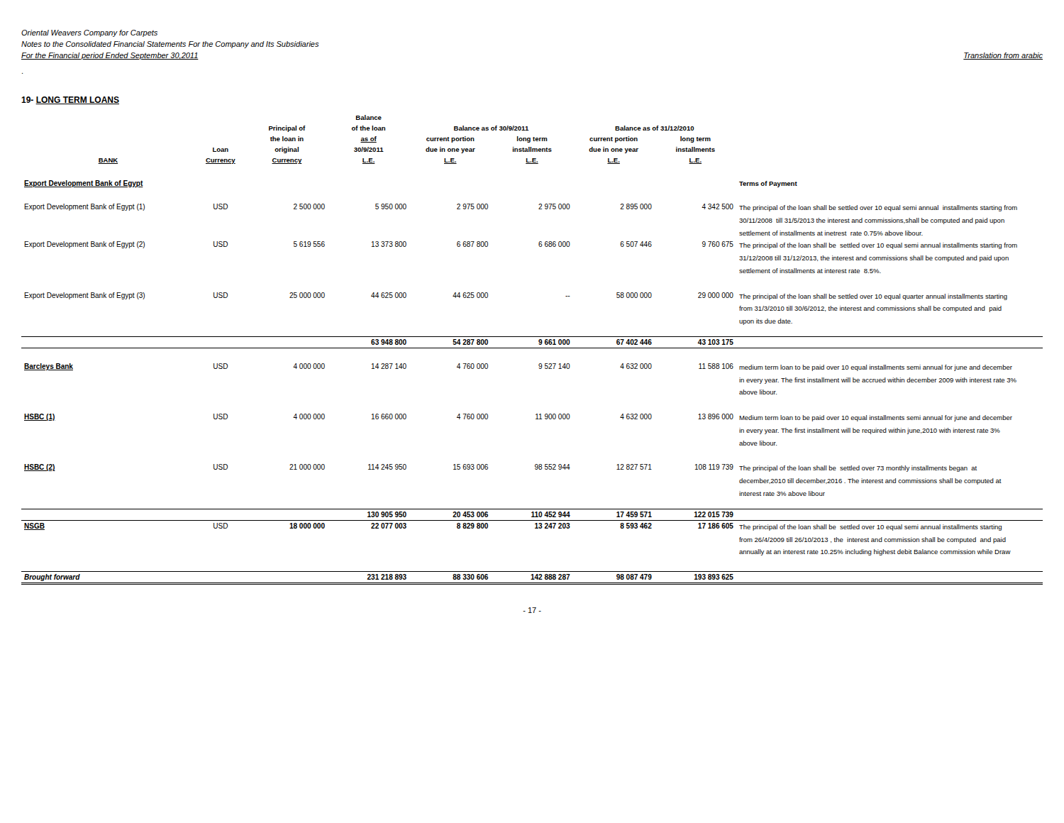Oriental Weavers Company for Carpets
Notes to the Consolidated Financial Statements For the Company and Its Subsidiaries
For the Financial period Ended September 30,2011
Translation from arabic
.
19- LONG TERM LOANS
| | | | Balance | | | | | |
| | | Principal of | of the loan | Balance as of 30/9/2011 | Balance as of 31/12/2010 | |
| | | the loan in | as of | current portion | long term | current portion | long term | |
| | Loan | original | 30/9/2011 | due in one year | installments | due in one year | installments | |
| BANK | Currency | Currency | L.E. | L.E. | L.E. | L.E. | L.E. | |
| Export Development Bank of Egypt | | | | | | | | Terms of Payment |
| Export Development Bank of Egypt (1) | USD | 2 500 000 | 5 950 000 | 2 975 000 | 2 975 000 | 2 895 000 | 4 342 500 | The principal of the loan shall be settled over 10 equal semi annual installments starting from |
| | | | | | | | | 30/11/2008 till 31/5/2013 the interest and commissions,shall be computed and paid upon |
| | | | | | | | | settlement of installments at inetrest rate 0.75% above libour. |
| Export Development Bank of Egypt (2) | USD | 5 619 556 | 13 373 800 | 6 687 800 | 6 686 000 | 6 507 446 | 9 760 675 | The principal of the loan shall be settled over 10 equal semi annual installments starting from |
| | | | | | | | | 31/12/2008 till 31/12/2013, the interest and commissions shall be computed and paid upon |
| | | | | | | | | settlement of installments at interest rate 8.5%. |
| Export Development Bank of Egypt (3) | USD | 25 000 000 | 44 625 000 | 44 625 000 | -- | 58 000 000 | 29 000 000 | The principal of the loan shall be settled over 10 equal quarter annual installments starting |
| | | | | | | | | from 31/3/2010 till 30/6/2012, the interest and commissions shall be computed and paid |
| | | | | | | | | upon its due date. |
| | | | 63 948 800 | 54 287 800 | 9 661 000 | 67 402 446 | 43 103 175 | |
| Barcleys Bank | USD | 4 000 000 | 14 287 140 | 4 760 000 | 9 527 140 | 4 632 000 | 11 588 106 | medium term loan to be paid over 10 equal installments semi annual for june and december |
| | | | | | | | | in every year. The first installment will be accrued within december 2009 with interest rate 3% |
| | | | | | | | | above libour. |
| HSBC (1) | USD | 4 000 000 | 16 660 000 | 4 760 000 | 11 900 000 | 4 632 000 | 13 896 000 | Medium term loan to be paid over 10 equal installments semi annual for june and december |
| | | | | | | | | in every year. The first installment will be required within june,2010 with interest rate 3% |
| | | | | | | | | above libour. |
| HSBC (2) | USD | 21 000 000 | 114 245 950 | 15 693 006 | 98 552 944 | 12 827 571 | 108 119 739 | The principal of the loan shall be settled over 73 monthly installments began at |
| | | | | | | | | december,2010 till december,2016 . The interest and commissions shall be computed at |
| | | | | | | | | interest rate 3% above libour |
| | | | 130 905 950 | 20 453 006 | 110 452 944 | 17 459 571 | 122 015 739 | |
| NSGB | USD | 18 000 000 | 22 077 003 | 8 829 800 | 13 247 203 | 8 593 462 | 17 186 605 | The principal of the loan shall be settled over 10 equal semi annual installments starting |
| | | | | | | | | from 26/4/2009 till 26/10/2013 , the interest and commission shall be computed and paid |
| | | | | | | | | annually at an interest rate 10.25% including highest debit Balance commission while Draw |
| Brought forward | | | 231 218 893 | 88 330 606 | 142 888 287 | 98 087 479 | 193 893 625 | |
- 17 -